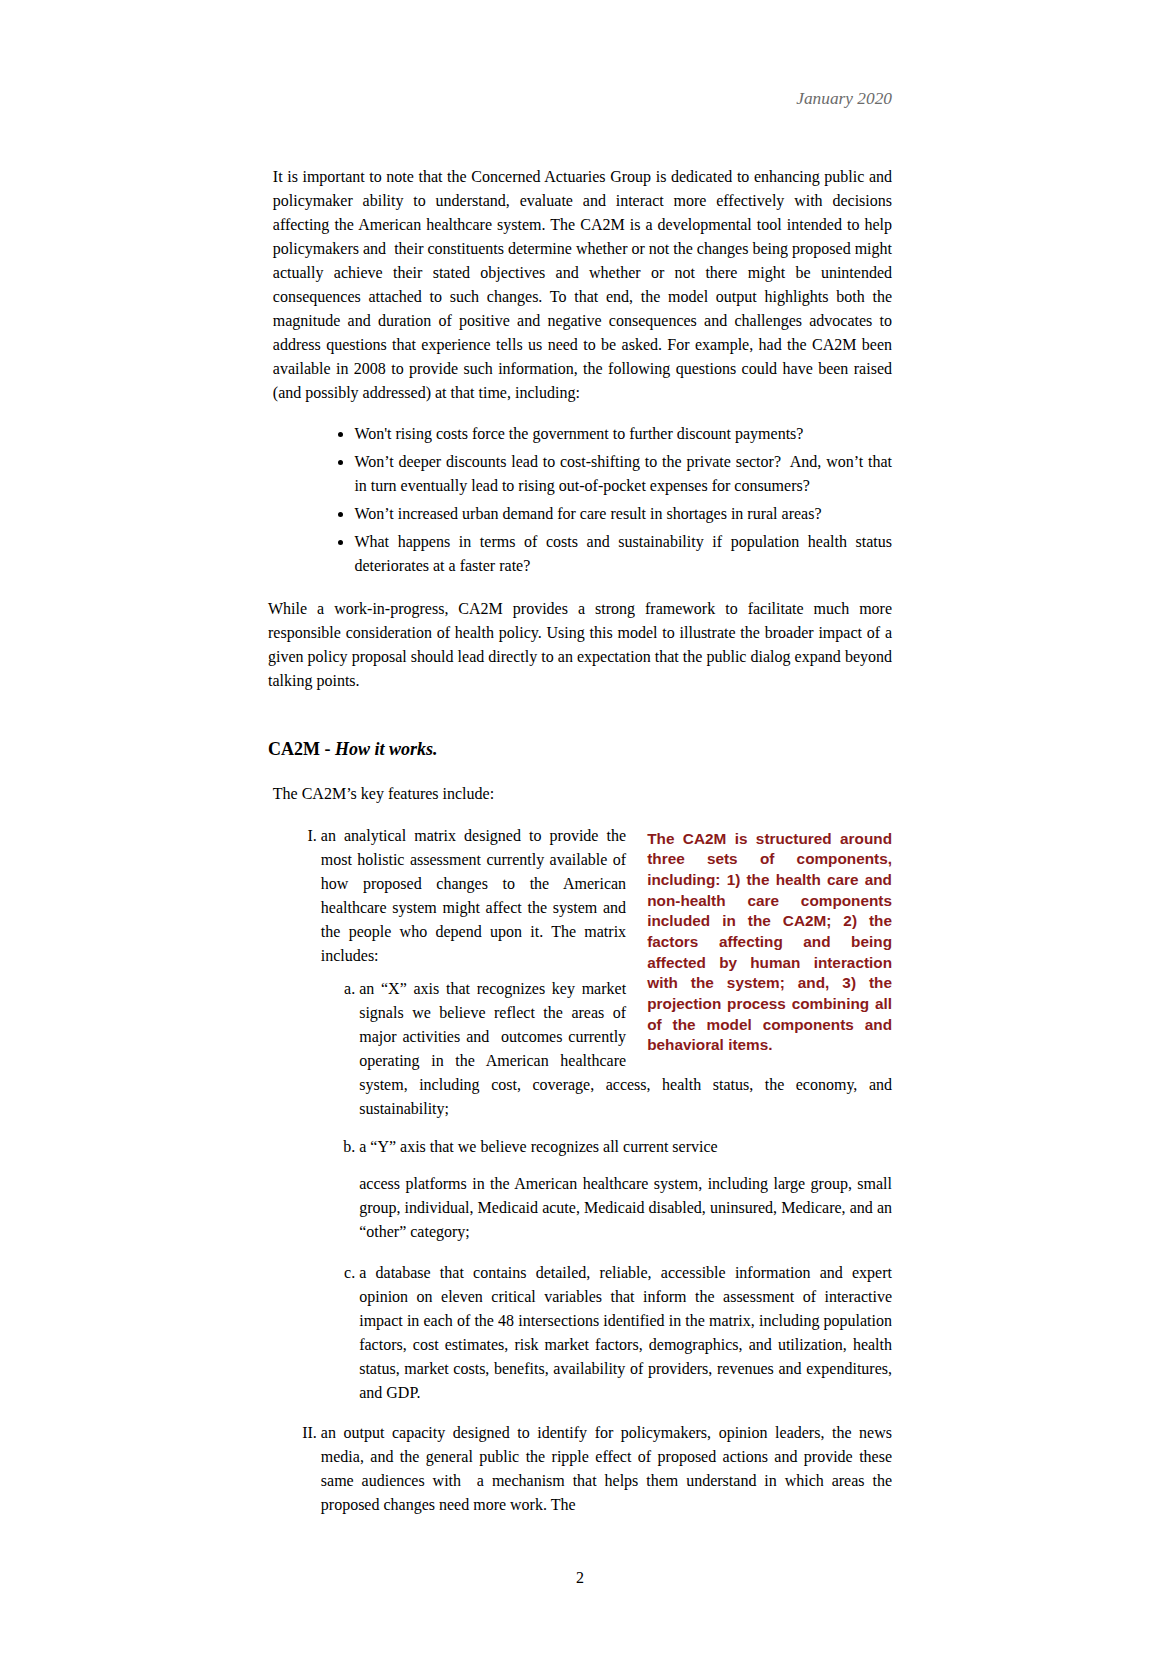January 2020
It is important to note that the Concerned Actuaries Group is dedicated to enhancing public and policymaker ability to understand, evaluate and interact more effectively with decisions affecting the American healthcare system. The CA2M is a developmental tool intended to help policymakers and their constituents determine whether or not the changes being proposed might actually achieve their stated objectives and whether or not there might be unintended consequences attached to such changes. To that end, the model output highlights both the magnitude and duration of positive and negative consequences and challenges advocates to address questions that experience tells us need to be asked. For example, had the CA2M been available in 2008 to provide such information, the following questions could have been raised (and possibly addressed) at that time, including:
Won't rising costs force the government to further discount payments?
Won’t deeper discounts lead to cost-shifting to the private sector? And, won’t that in turn eventually lead to rising out-of-pocket expenses for consumers?
Won’t increased urban demand for care result in shortages in rural areas?
What happens in terms of costs and sustainability if population health status deteriorates at a faster rate?
While a work-in-progress, CA2M provides a strong framework to facilitate much more responsible consideration of health policy. Using this model to illustrate the broader impact of a given policy proposal should lead directly to an expectation that the public dialog expand beyond talking points.
CA2M - How it works.
The CA2M’s key features include:
The CA2M is structured around three sets of components, including: 1) the health care and non-health care components included in the CA2M; 2) the factors affecting and being affected by human interaction with the system; and, 3) the projection process combining all of the model components and behavioral items.
an analytical matrix designed to provide the most holistic assessment currently available of how proposed changes to the American healthcare system might affect the system and the people who depend upon it. The matrix includes:
an “X” axis that recognizes key market signals we believe reflect the areas of major activities and outcomes currently operating in the American healthcare system, including cost, coverage, access, health status, the economy, and sustainability;
a “Y” axis that we believe recognizes all current service
access platforms in the American healthcare system, including large group, small group, individual, Medicaid acute, Medicaid disabled, uninsured, Medicare, and an “other” category;
a database that contains detailed, reliable, accessible information and expert opinion on eleven critical variables that inform the assessment of interactive impact in each of the 48 intersections identified in the matrix, including population factors, cost estimates, risk market factors, demographics, and utilization, health status, market costs, benefits, availability of providers, revenues and expenditures, and GDP.
an output capacity designed to identify for policymakers, opinion leaders, the news media, and the general public the ripple effect of proposed actions and provide these same audiences with a mechanism that helps them understand in which areas the proposed changes need more work. The
2